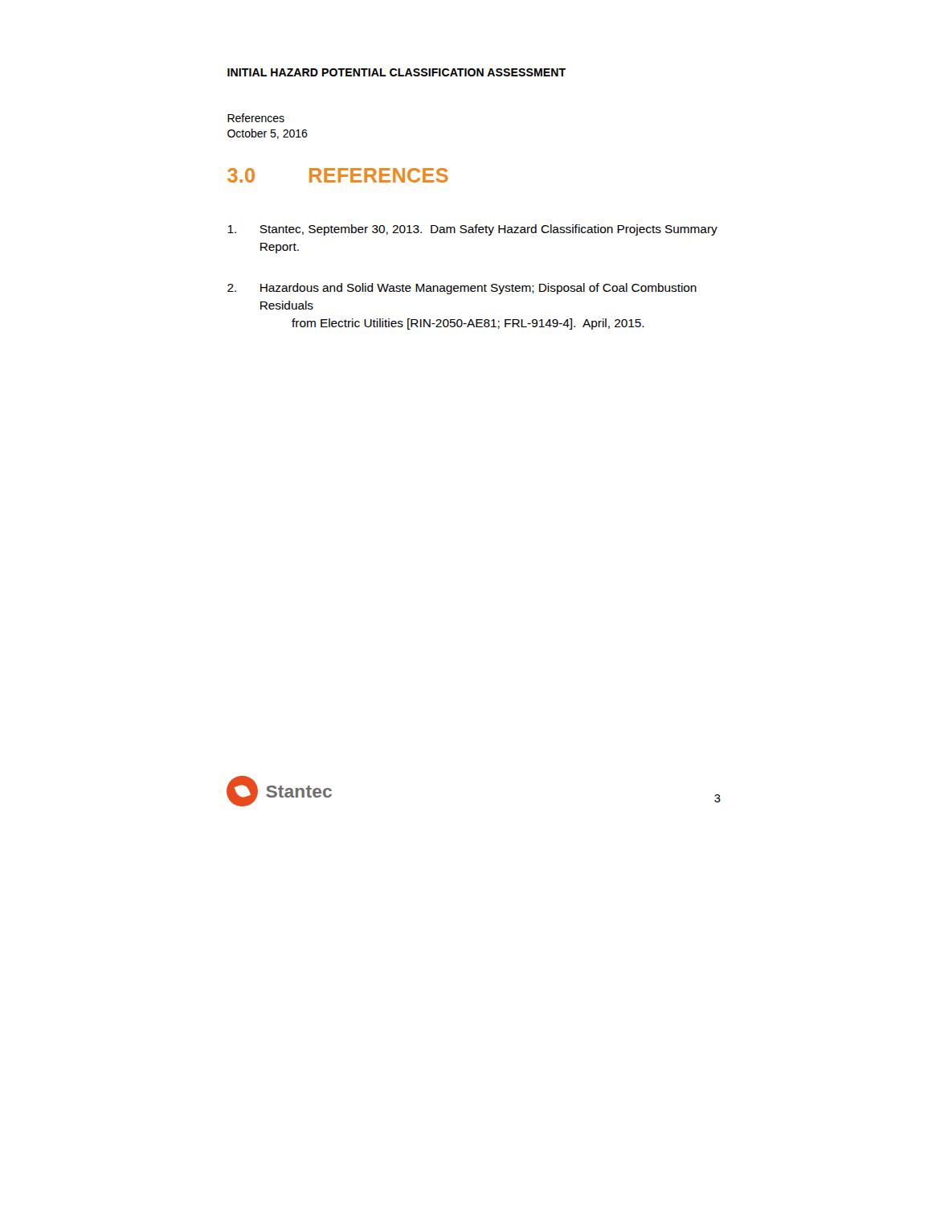INITIAL HAZARD POTENTIAL CLASSIFICATION ASSESSMENT
References
October 5, 2016
3.0 REFERENCES
1. Stantec, September 30, 2013. Dam Safety Hazard Classification Projects Summary Report.
2. Hazardous and Solid Waste Management System; Disposal of Coal Combustion Residuals from Electric Utilities [RIN-2050-AE81; FRL-9149-4]. April, 2015.
Stantec
3